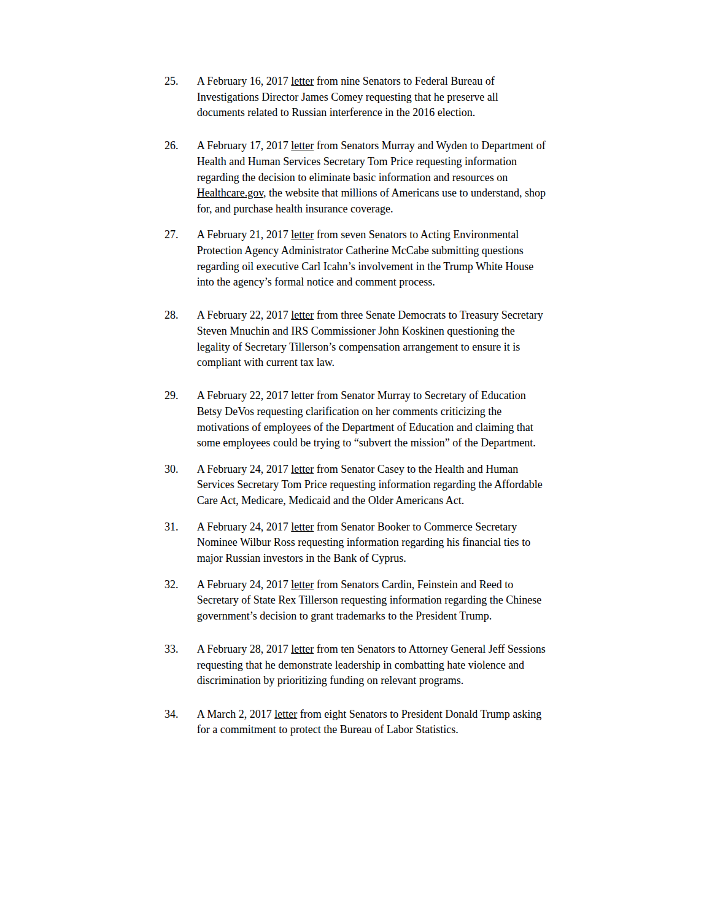A February 16, 2017 letter from nine Senators to Federal Bureau of Investigations Director James Comey requesting that he preserve all documents related to Russian interference in the 2016 election.
A February 17, 2017 letter from Senators Murray and Wyden to Department of Health and Human Services Secretary Tom Price requesting information regarding the decision to eliminate basic information and resources on Healthcare.gov, the website that millions of Americans use to understand, shop for, and purchase health insurance coverage.
A February 21, 2017 letter from seven Senators to Acting Environmental Protection Agency Administrator Catherine McCabe submitting questions regarding oil executive Carl Icahn’s involvement in the Trump White House into the agency’s formal notice and comment process.
A February 22, 2017 letter from three Senate Democrats to Treasury Secretary Steven Mnuchin and IRS Commissioner John Koskinen questioning the legality of Secretary Tillerson’s compensation arrangement to ensure it is compliant with current tax law.
A February 22, 2017 letter from Senator Murray to Secretary of Education Betsy DeVos requesting clarification on her comments criticizing the motivations of employees of the Department of Education and claiming that some employees could be trying to “subvert the mission” of the Department.
A February 24, 2017 letter from Senator Casey to the Health and Human Services Secretary Tom Price requesting information regarding the Affordable Care Act, Medicare, Medicaid and the Older Americans Act.
A February 24, 2017 letter from Senator Booker to Commerce Secretary Nominee Wilbur Ross requesting information regarding his financial ties to major Russian investors in the Bank of Cyprus.
A February 24, 2017 letter from Senators Cardin, Feinstein and Reed to Secretary of State Rex Tillerson requesting information regarding the Chinese government’s decision to grant trademarks to the President Trump.
A February 28, 2017 letter from ten Senators to Attorney General Jeff Sessions requesting that he demonstrate leadership in combatting hate violence and discrimination by prioritizing funding on relevant programs.
A March 2, 2017 letter from eight Senators to President Donald Trump asking for a commitment to protect the Bureau of Labor Statistics.